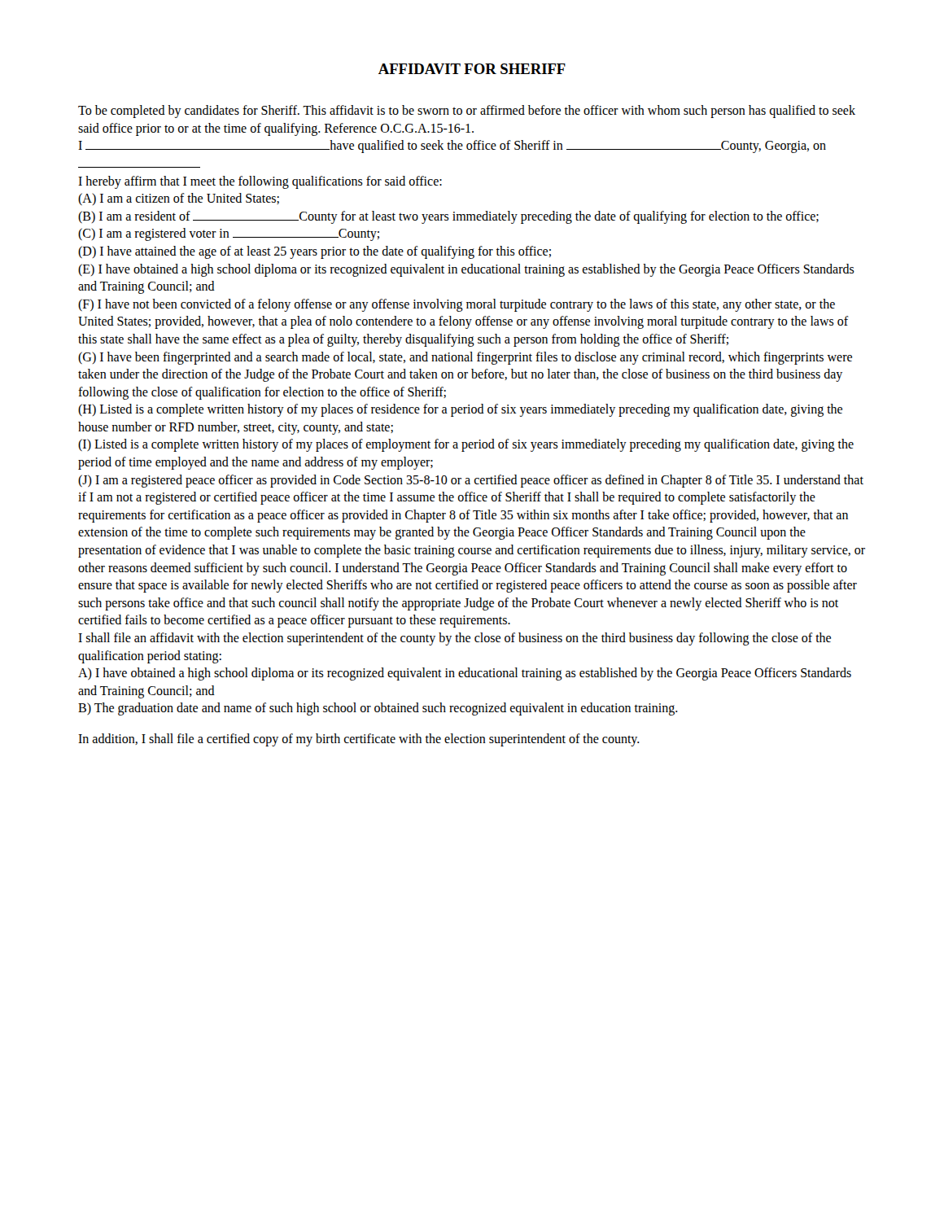AFFIDAVIT FOR SHERIFF
To be completed by candidates for Sheriff. This affidavit is to be sworn to or affirmed before the officer with whom such person has qualified to seek said office prior to or at the time of qualifying. Reference O.C.G.A.15-16-1.
I have qualified to seek the office of Sheriff in County, Georgia, on
I hereby affirm that I meet the following qualifications for said office:
(A) I am a citizen of the United States;
(B) I am a resident of County for at least two years immediately preceding the date of qualifying for election to the office;
(C) I am a registered voter in County;
(D) I have attained the age of at least 25 years prior to the date of qualifying for this office;
(E) I have obtained a high school diploma or its recognized equivalent in educational training as established by the Georgia Peace Officers Standards and Training Council; and
(F) I have not been convicted of a felony offense or any offense involving moral turpitude contrary to the laws of this state, any other state, or the United States; provided, however, that a plea of nolo contendere to a felony offense or any offense involving moral turpitude contrary to the laws of this state shall have the same effect as a plea of guilty, thereby disqualifying such a person from holding the office of Sheriff;
(G) I have been fingerprinted and a search made of local, state, and national fingerprint files to disclose any criminal record, which fingerprints were taken under the direction of the Judge of the Probate Court and taken on or before, but no later than, the close of business on the third business day following the close of qualification for election to the office of Sheriff;
(H) Listed is a complete written history of my places of residence for a period of six years immediately preceding my qualification date, giving the house number or RFD number, street, city, county, and state;
(I) Listed is a complete written history of my places of employment for a period of six years immediately preceding my qualification date, giving the period of time employed and the name and address of my employer;
(J) I am a registered peace officer as provided in Code Section 35-8-10 or a certified peace officer as defined in Chapter 8 of Title 35. I understand that if I am not a registered or certified peace officer at the time I assume the office of Sheriff that I shall be required to complete satisfactorily the requirements for certification as a peace officer as provided in Chapter 8 of Title 35 within six months after I take office; provided, however, that an extension of the time to complete such requirements may be granted by the Georgia Peace Officer Standards and Training Council upon the presentation of evidence that I was unable to complete the basic training course and certification requirements due to illness, injury, military service, or other reasons deemed sufficient by such council. I understand The Georgia Peace Officer Standards and Training Council shall make every effort to ensure that space is available for newly elected Sheriffs who are not certified or registered peace officers to attend the course as soon as possible after such persons take office and that such council shall notify the appropriate Judge of the Probate Court whenever a newly elected Sheriff who is not certified fails to become certified as a peace officer pursuant to these requirements.
I shall file an affidavit with the election superintendent of the county by the close of business on the third business day following the close of the qualification period stating:
A) I have obtained a high school diploma or its recognized equivalent in educational training as established by the Georgia Peace Officers Standards and Training Council; and
B) The graduation date and name of such high school or obtained such recognized equivalent in education training.
In addition, I shall file a certified copy of my birth certificate with the election superintendent of the county.